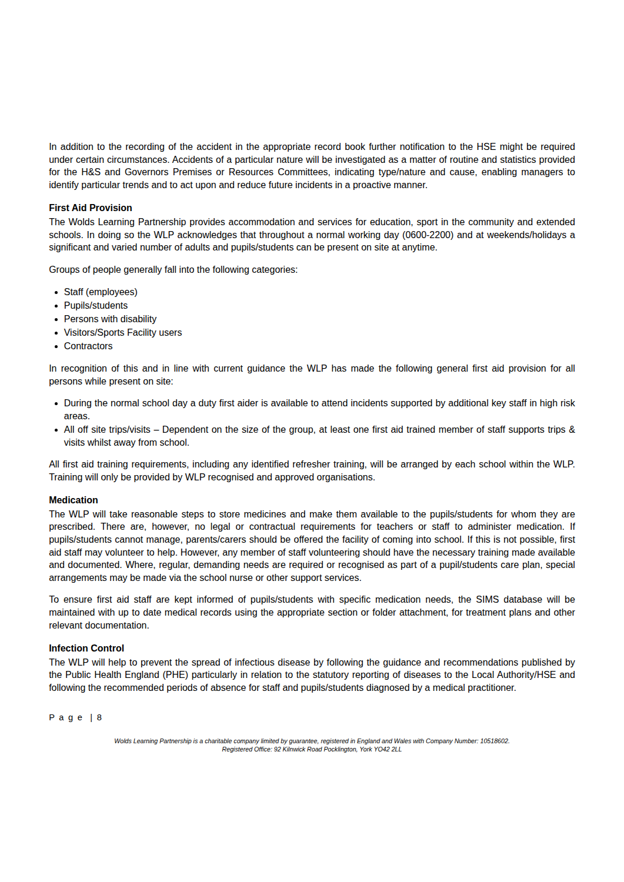In addition to the recording of the accident in the appropriate record book further notification to the HSE might be required under certain circumstances. Accidents of a particular nature will be investigated as a matter of routine and statistics provided for the H&S and Governors Premises or Resources Committees, indicating type/nature and cause, enabling managers to identify particular trends and to act upon and reduce future incidents in a proactive manner.
First Aid Provision
The Wolds Learning Partnership provides accommodation and services for education, sport in the community and extended schools. In doing so the WLP acknowledges that throughout a normal working day (0600-2200) and at weekends/holidays a significant and varied number of adults and pupils/students can be present on site at anytime.
Groups of people generally fall into the following categories:
Staff (employees)
Pupils/students
Persons with disability
Visitors/Sports Facility users
Contractors
In recognition of this and in line with current guidance the WLP has made the following general first aid provision for all persons while present on site:
During the normal school day a duty first aider is available to attend incidents supported by additional key staff in high risk areas.
All off site trips/visits – Dependent on the size of the group, at least one first aid trained member of staff supports trips & visits whilst away from school.
All first aid training requirements, including any identified refresher training, will be arranged by each school within the WLP. Training will only be provided by WLP recognised and approved organisations.
Medication
The WLP will take reasonable steps to store medicines and make them available to the pupils/students for whom they are prescribed. There are, however, no legal or contractual requirements for teachers or staff to administer medication. If pupils/students cannot manage, parents/carers should be offered the facility of coming into school. If this is not possible, first aid staff may volunteer to help. However, any member of staff volunteering should have the necessary training made available and documented. Where, regular, demanding needs are required or recognised as part of a pupil/students care plan, special arrangements may be made via the school nurse or other support services.
To ensure first aid staff are kept informed of pupils/students with specific medication needs, the SIMS database will be maintained with up to date medical records using the appropriate section or folder attachment, for treatment plans and other relevant documentation.
Infection Control
The WLP will help to prevent the spread of infectious disease by following the guidance and recommendations published by the Public Health England (PHE) particularly in relation to the statutory reporting of diseases to the Local Authority/HSE and following the recommended periods of absence for staff and pupils/students diagnosed by a medical practitioner.
P a g e | 8
Wolds Learning Partnership is a charitable company limited by guarantee, registered in England and Wales with Company Number: 10518602.
Registered Office: 92 Kilnwick Road Pocklington, York YO42 2LL